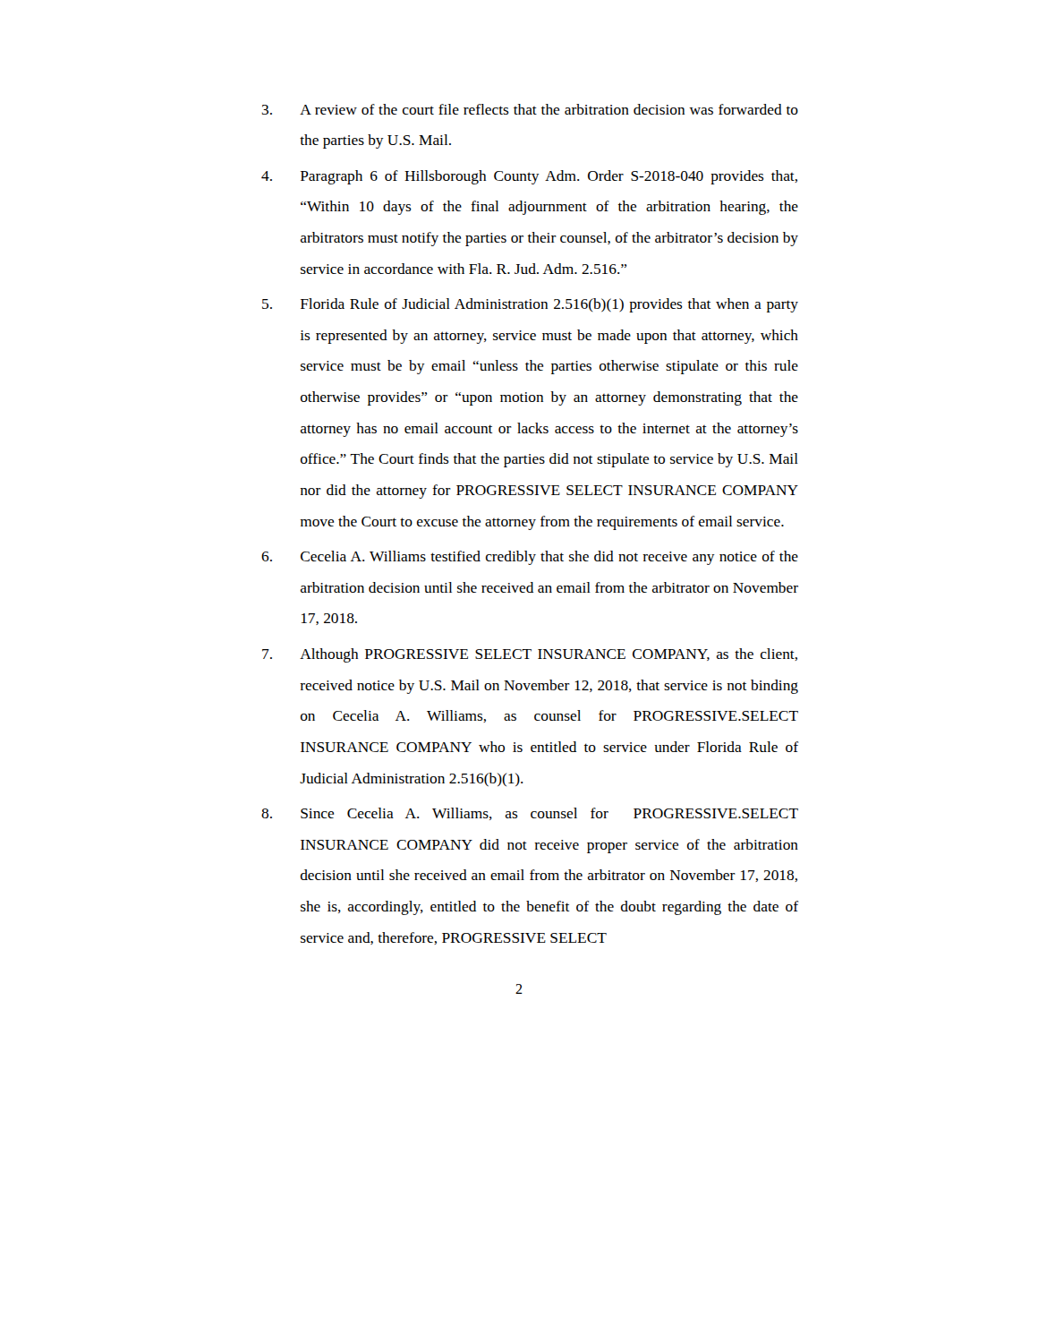A review of the court file reflects that the arbitration decision was forwarded to the parties by U.S. Mail.
Paragraph 6 of Hillsborough County Adm. Order S-2018-040 provides that, “Within 10 days of the final adjournment of the arbitration hearing, the arbitrators must notify the parties or their counsel, of the arbitrator’s decision by service in accordance with Fla. R. Jud. Adm. 2.516.”
Florida Rule of Judicial Administration 2.516(b)(1) provides that when a party is represented by an attorney, service must be made upon that attorney, which service must be by email “unless the parties otherwise stipulate or this rule otherwise provides” or “upon motion by an attorney demonstrating that the attorney has no email account or lacks access to the internet at the attorney’s office.” The Court finds that the parties did not stipulate to service by U.S. Mail nor did the attorney for PROGRESSIVE SELECT INSURANCE COMPANY move the Court to excuse the attorney from the requirements of email service.
Cecelia A. Williams testified credibly that she did not receive any notice of the arbitration decision until she received an email from the arbitrator on November 17, 2018.
Although PROGRESSIVE SELECT INSURANCE COMPANY, as the client, received notice by U.S. Mail on November 12, 2018, that service is not binding on Cecelia A. Williams, as counsel for PROGRESSIVE.SELECT INSURANCE COMPANY who is entitled to service under Florida Rule of Judicial Administration 2.516(b)(1).
Since Cecelia A. Williams, as counsel for PROGRESSIVE.SELECT INSURANCE COMPANY did not receive proper service of the arbitration decision until she received an email from the arbitrator on November 17, 2018, she is, accordingly, entitled to the benefit of the doubt regarding the date of service and, therefore, PROGRESSIVE SELECT
2